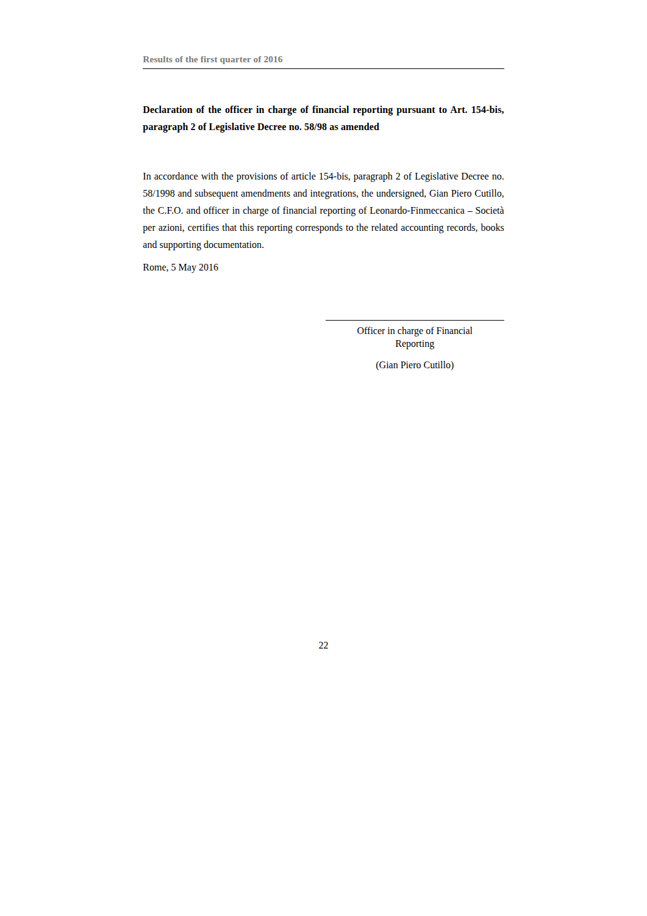Results of the first quarter of 2016
Declaration of the officer in charge of financial reporting pursuant to Art. 154-bis, paragraph 2 of Legislative Decree no. 58/98 as amended
In accordance with the provisions of article 154-bis, paragraph 2 of Legislative Decree no. 58/1998 and subsequent amendments and integrations, the undersigned, Gian Piero Cutillo, the C.F.O. and officer in charge of financial reporting of Leonardo-Finmeccanica – Società per azioni, certifies that this reporting corresponds to the related accounting records, books and supporting documentation.
Rome, 5 May 2016
Officer in charge of Financial
Reporting
(Gian Piero Cutillo)
22